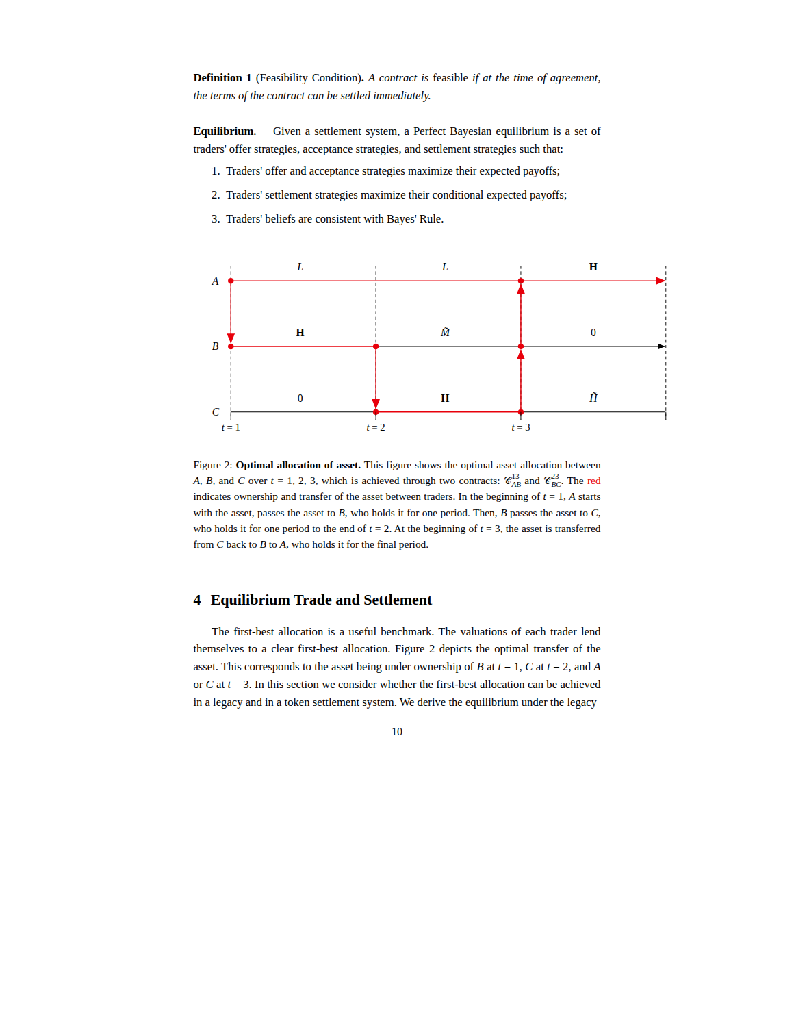Definition 1 (Feasibility Condition). A contract is feasible if at the time of agreement, the terms of the contract can be settled immediately.
Equilibrium. Given a settlement system, a Perfect Bayesian equilibrium is a set of traders' offer strategies, acceptance strategies, and settlement strategies such that:
Traders' offer and acceptance strategies maximize their expected payoffs;
Traders' settlement strategies maximize their conditional expected payoffs;
Traders' beliefs are consistent with Bayes' Rule.
A L L H B H M̃ 0 C 0 H H̃ t = 1 t = 2 t = 3
Figure 2: Optimal allocation of asset. This figure shows the optimal asset allocation between A, B, and C over t = 1, 2, 3, which is achieved through two contracts: 𝒞 13 AB and 𝒞 23 BC. The red indicates ownership and transfer of the asset between traders. In the beginning of t = 1, A starts with the asset, passes the asset to B, who holds it for one period. Then, B passes the asset to C, who holds it for one period to the end of t = 2. At the beginning of t = 3, the asset is transferred from C back to B to A, who holds it for the final period.
4 Equilibrium Trade and Settlement
The first-best allocation is a useful benchmark. The valuations of each trader lend themselves to a clear first-best allocation. Figure 2 depicts the optimal transfer of the asset. This corresponds to the asset being under ownership of B at t = 1, C at t = 2, and A or C at t = 3. In this section we consider whether the first-best allocation can be achieved in a legacy and in a token settlement system. We derive the equilibrium under the legacy
10